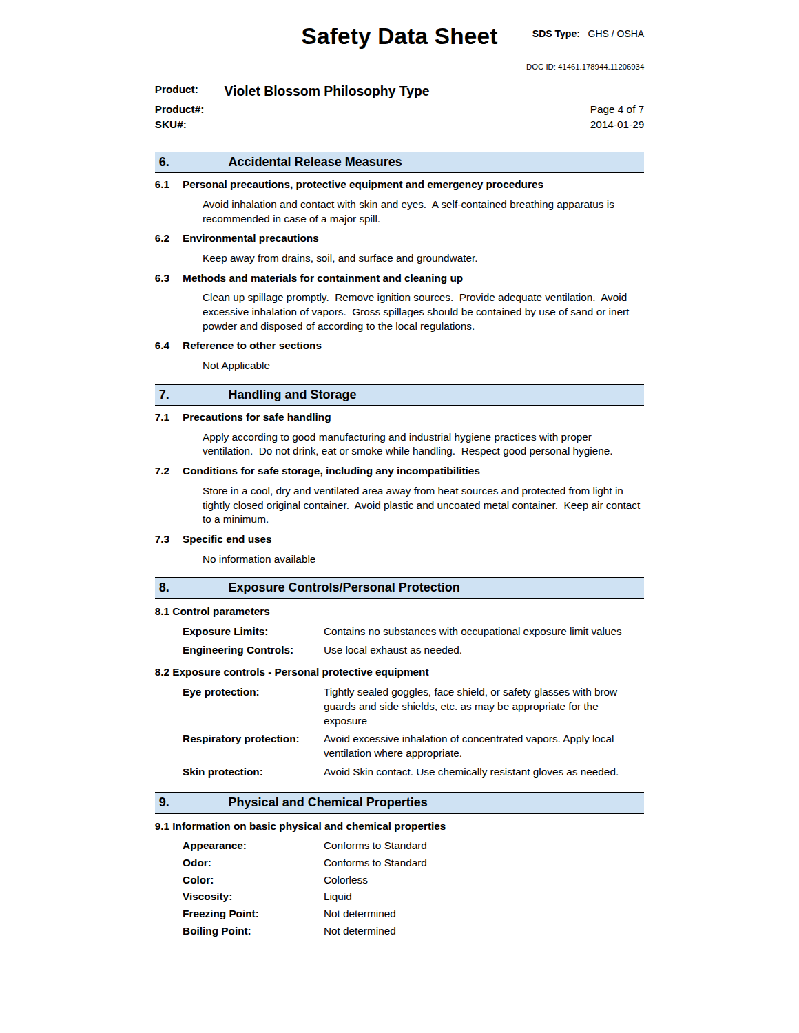SDS Type: GHS / OSHA
Safety Data Sheet
DOC ID: 41461.178944.11206934
| Product: | Violet Blossom Philosophy Type | |
| Product#: | | Page 4 of 7 |
| SKU#: | | 2014-01-29 |
6. Accidental Release Measures
6.1 Personal precautions, protective equipment and emergency procedures
Avoid inhalation and contact with skin and eyes. A self-contained breathing apparatus is recommended in case of a major spill.
6.2 Environmental precautions
Keep away from drains, soil, and surface and groundwater.
6.3 Methods and materials for containment and cleaning up
Clean up spillage promptly. Remove ignition sources. Provide adequate ventilation. Avoid excessive inhalation of vapors. Gross spillages should be contained by use of sand or inert powder and disposed of according to the local regulations.
6.4 Reference to other sections
Not Applicable
7. Handling and Storage
7.1 Precautions for safe handling
Apply according to good manufacturing and industrial hygiene practices with proper ventilation. Do not drink, eat or smoke while handling. Respect good personal hygiene.
7.2 Conditions for safe storage, including any incompatibilities
Store in a cool, dry and ventilated area away from heat sources and protected from light in tightly closed original container. Avoid plastic and uncoated metal container. Keep air contact to a minimum.
7.3 Specific end uses
No information available
8. Exposure Controls/Personal Protection
8.1 Control parameters
| Exposure Limits: | Contains no substances with occupational exposure limit values |
| Engineering Controls: | Use local exhaust as needed. |
8.2 Exposure controls - Personal protective equipment
| Eye protection: | Tightly sealed goggles, face shield, or safety glasses with brow guards and side shields, etc. as may be appropriate for the exposure |
| Respiratory protection: | Avoid excessive inhalation of concentrated vapors. Apply local ventilation where appropriate. |
| Skin protection: | Avoid Skin contact. Use chemically resistant gloves as needed. |
9. Physical and Chemical Properties
9.1 Information on basic physical and chemical properties
| Appearance: | Conforms to Standard |
| Odor: | Conforms to Standard |
| Color: | Colorless |
| Viscosity: | Liquid |
| Freezing Point: | Not determined |
| Boiling Point: | Not determined |